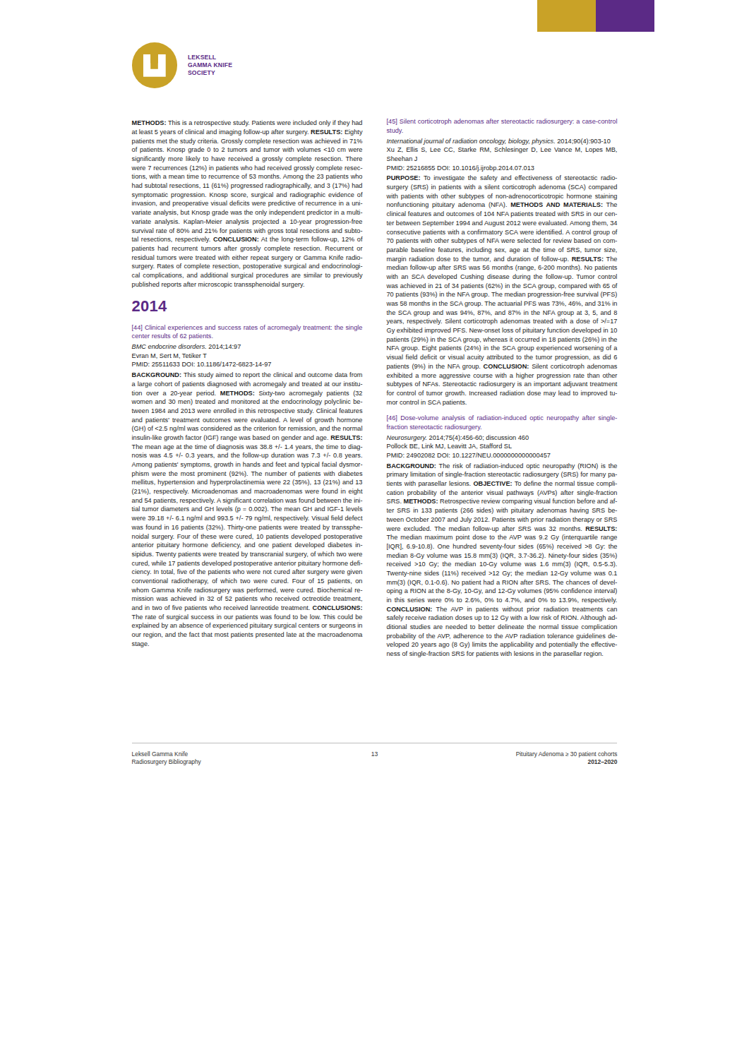Leksell
Gamma Knife
Society
METHODS: This is a retrospective study. Patients were included only if they had at least 5 years of clinical and imaging follow-up after surgery. RESULTS: Eighty patients met the study criteria. Grossly complete resection was achieved in 71% of patients. Knosp grade 0 to 2 tumors and tumor with volumes <10 cm were significantly more likely to have received a grossly complete resection. There were 7 recurrences (12%) in patients who had received grossly complete resections, with a mean time to recurrence of 53 months. Among the 23 patients who had subtotal resections, 11 (61%) progressed radiographically, and 3 (17%) had symptomatic progression. Knosp score, surgical and radiographic evidence of invasion, and preoperative visual deficits were predictive of recurrence in a univariate analysis, but Knosp grade was the only independent predictor in a multivariate analysis. Kaplan-Meier analysis projected a 10-year progression-free survival rate of 80% and 21% for patients with gross total resections and subtotal resections, respectively. CONCLUSION: At the long-term follow-up, 12% of patients had recurrent tumors after grossly complete resection. Recurrent or residual tumors were treated with either repeat surgery or Gamma Knife radiosurgery. Rates of complete resection, postoperative surgical and endocrinological complications, and additional surgical procedures are similar to previously published reports after microscopic transsphenoidal surgery.
2014
[44] Clinical experiences and success rates of acromegaly treatment: the single center results of 62 patients.
BMC endocrine disorders. 2014;14:97
Evran M, Sert M, Tetiker T
PMID: 25511633 DOI: 10.1186/1472-6823-14-97
BACKGROUND: This study aimed to report the clinical and outcome data from a large cohort of patients diagnosed with acromegaly and treated at our institution over a 20-year period. METHODS: Sixty-two acromegaly patients (32 women and 30 men) treated and monitored at the endocrinology polyclinic between 1984 and 2013 were enrolled in this retrospective study. Clinical features and patients' treatment outcomes were evaluated. A level of growth hormone (GH) of <2.5 ng/ml was considered as the criterion for remission, and the normal insulin-like growth factor (IGF) range was based on gender and age. RESULTS: The mean age at the time of diagnosis was 38.8 +/- 1.4 years, the time to diagnosis was 4.5 +/- 0.3 years, and the follow-up duration was 7.3 +/- 0.8 years. Among patients' symptoms, growth in hands and feet and typical facial dysmorphism were the most prominent (92%). The number of patients with diabetes mellitus, hypertension and hyperprolactinemia were 22 (35%), 13 (21%) and 13 (21%), respectively. Microadenomas and macroadenomas were found in eight and 54 patients, respectively. A significant correlation was found between the initial tumor diameters and GH levels (p = 0.002). The mean GH and IGF-1 levels were 39.18 +/- 6.1 ng/ml and 993.5 +/- 79 ng/ml, respectively. Visual field defect was found in 16 patients (32%). Thirty-one patients were treated by transsphenoidal surgery. Four of these were cured, 10 patients developed postoperative anterior pituitary hormone deficiency, and one patient developed diabetes insipidus. Twenty patients were treated by transcranial surgery, of which two were cured, while 17 patients developed postoperative anterior pituitary hormone deficiency. In total, five of the patients who were not cured after surgery were given conventional radiotherapy, of which two were cured. Four of 15 patients, on whom Gamma Knife radiosurgery was performed, were cured. Biochemical remission was achieved in 32 of 52 patients who received octreotide treatment, and in two of five patients who received lanreotide treatment. CONCLUSIONS: The rate of surgical success in our patients was found to be low. This could be explained by an absence of experienced pituitary surgical centers or surgeons in our region, and the fact that most patients presented late at the macroadenoma stage.
[45] Silent corticotroph adenomas after stereotactic radiosurgery: a case-control study.
International journal of radiation oncology, biology, physics. 2014;90(4):903-10
Xu Z, Ellis S, Lee CC, Starke RM, Schlesinger D, Lee Vance M, Lopes MB, Sheehan J
PMID: 25216855 DOI: 10.1016/j.ijrobp.2014.07.013
PURPOSE: To investigate the safety and effectiveness of stereotactic radiosurgery (SRS) in patients with a silent corticotroph adenoma (SCA) compared with patients with other subtypes of non-adrenocorticotropic hormone staining nonfunctioning pituitary adenoma (NFA). METHODS AND MATERIALS: The clinical features and outcomes of 104 NFA patients treated with SRS in our center between September 1994 and August 2012 were evaluated. Among them, 34 consecutive patients with a confirmatory SCA were identified. A control group of 70 patients with other subtypes of NFA were selected for review based on comparable baseline features, including sex, age at the time of SRS, tumor size, margin radiation dose to the tumor, and duration of follow-up. RESULTS: The median follow-up after SRS was 56 months (range, 6-200 months). No patients with an SCA developed Cushing disease during the follow-up. Tumor control was achieved in 21 of 34 patients (62%) in the SCA group, compared with 65 of 70 patients (93%) in the NFA group. The median progression-free survival (PFS) was 58 months in the SCA group. The actuarial PFS was 73%, 46%, and 31% in the SCA group and was 94%, 87%, and 87% in the NFA group at 3, 5, and 8 years, respectively. Silent corticotroph adenomas treated with a dose of >/=17 Gy exhibited improved PFS. New-onset loss of pituitary function developed in 10 patients (29%) in the SCA group, whereas it occurred in 18 patients (26%) in the NFA group. Eight patients (24%) in the SCA group experienced worsening of a visual field deficit or visual acuity attributed to the tumor progression, as did 6 patients (9%) in the NFA group. CONCLUSION: Silent corticotroph adenomas exhibited a more aggressive course with a higher progression rate than other subtypes of NFAs. Stereotactic radiosurgery is an important adjuvant treatment for control of tumor growth. Increased radiation dose may lead to improved tumor control in SCA patients.
[46] Dose-volume analysis of radiation-induced optic neuropathy after single-fraction stereotactic radiosurgery.
Neurosurgery. 2014;75(4):456-60; discussion 460
Pollock BE, Link MJ, Leavitt JA, Stafford SL
PMID: 24902082 DOI: 10.1227/NEU.0000000000000457
BACKGROUND: The risk of radiation-induced optic neuropathy (RION) is the primary limitation of single-fraction stereotactic radiosurgery (SRS) for many patients with parasellar lesions. OBJECTIVE: To define the normal tissue complication probability of the anterior visual pathways (AVPs) after single-fraction SRS. METHODS: Retrospective review comparing visual function before and after SRS in 133 patients (266 sides) with pituitary adenomas having SRS between October 2007 and July 2012. Patients with prior radiation therapy or SRS were excluded. The median follow-up after SRS was 32 months. RESULTS: The median maximum point dose to the AVP was 9.2 Gy (interquartile range [IQR], 6.9-10.8). One hundred seventy-four sides (65%) received >8 Gy: the median 8-Gy volume was 15.8 mm(3) (IQR, 3.7-36.2). Ninety-four sides (35%) received >10 Gy; the median 10-Gy volume was 1.6 mm(3) (IQR, 0.5-5.3). Twenty-nine sides (11%) received >12 Gy; the median 12-Gy volume was 0.1 mm(3) (IQR, 0.1-0.6). No patient had a RION after SRS. The chances of developing a RION at the 8-Gy, 10-Gy, and 12-Gy volumes (95% confidence interval) in this series were 0% to 2.6%, 0% to 4.7%, and 0% to 13.9%, respectively. CONCLUSION: The AVP in patients without prior radiation treatments can safely receive radiation doses up to 12 Gy with a low risk of RION. Although additional studies are needed to better delineate the normal tissue complication probability of the AVP, adherence to the AVP radiation tolerance guidelines developed 20 years ago (8 Gy) limits the applicability and potentially the effectiveness of single-fraction SRS for patients with lesions in the parasellar region.
Leksell Gamma Knife
Radiosurgery Bibliography
13
Pituitary Adenoma ≥ 30 patient cohorts
2012–2020